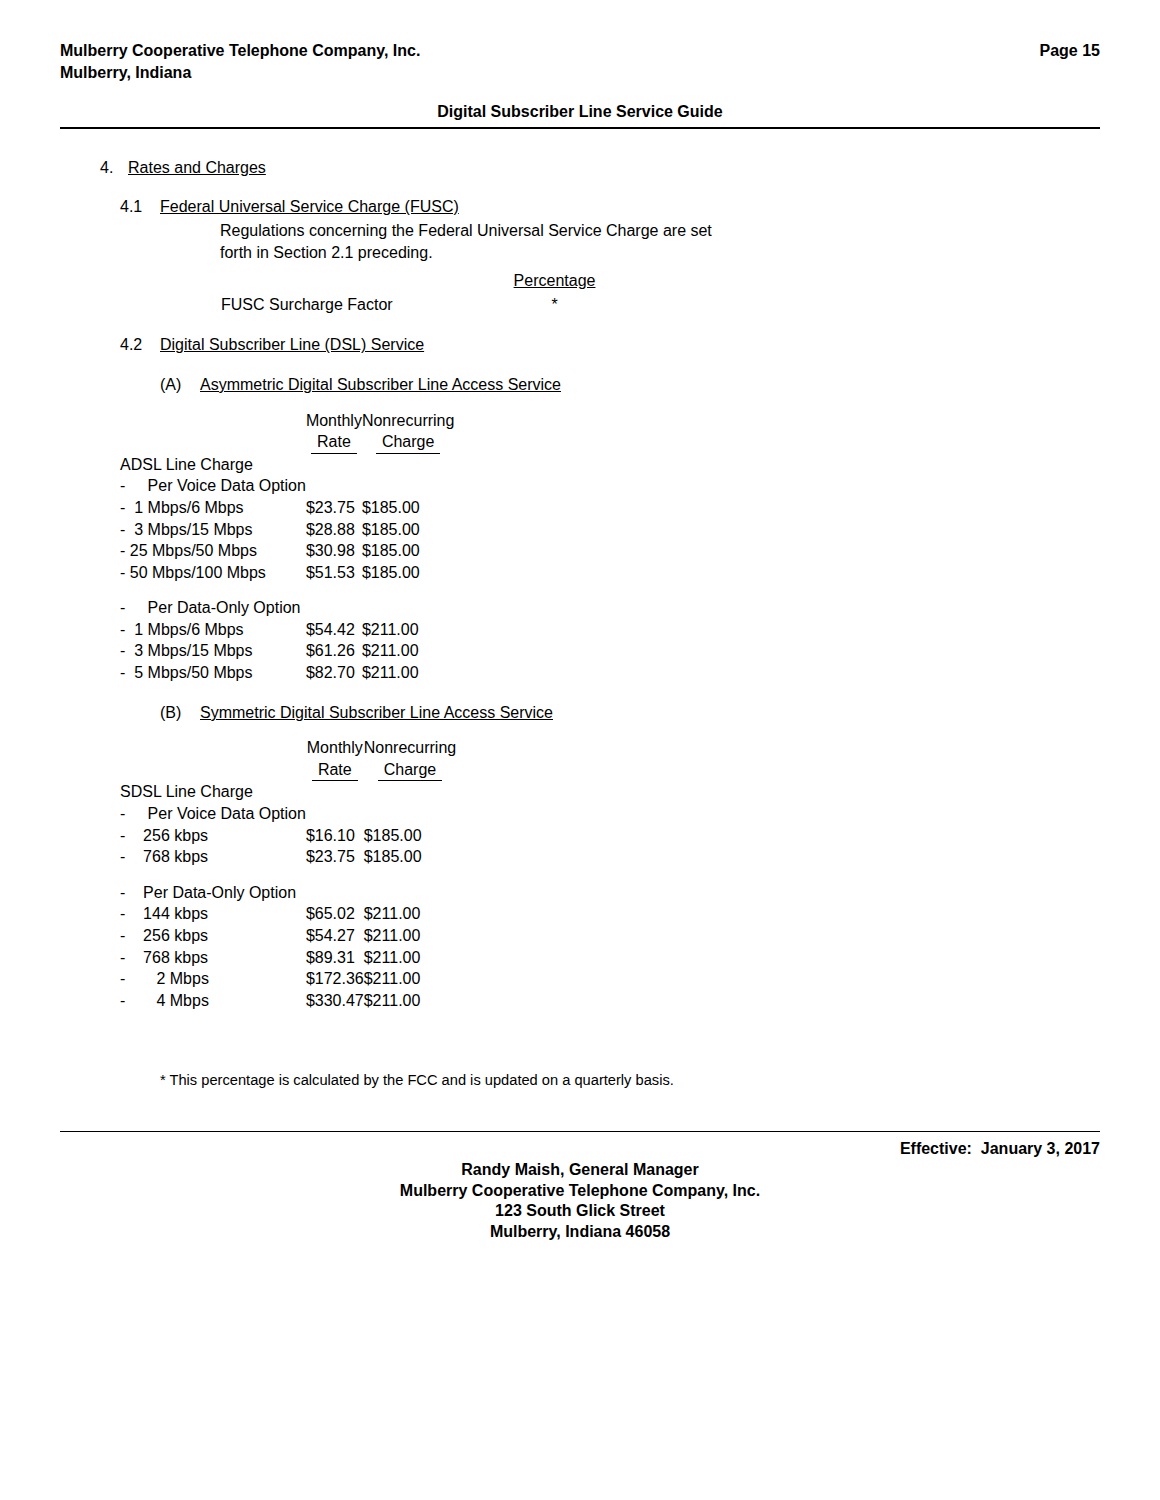Mulberry Cooperative Telephone Company, Inc.
Mulberry, Indiana
Page 15
Digital Subscriber Line Service Guide
4. Rates and Charges
4.1 Federal Universal Service Charge (FUSC)
Regulations concerning the Federal Universal Service Charge are set
forth in Section 2.1 preceding.
| | Percentage |
| FUSC Surcharge Factor | * |
4.2 Digital Subscriber Line (DSL) Service
(A) Asymmetric Digital Subscriber Line Access Service
| | Monthly | Nonrecurring |
| | Rate | Charge |
| ADSL Line Charge | | |
| - Per Voice Data Option | | |
| - 1 Mbps/6 Mbps | $23.75 | $185.00 |
| - 3 Mbps/15 Mbps | $28.88 | $185.00 |
| - 25 Mbps/50 Mbps | $30.98 | $185.00 |
| - 50 Mbps/100 Mbps | $51.53 | $185.00 |
| - Per Data-Only Option | | |
| - 1 Mbps/6 Mbps | $54.42 | $211.00 |
| - 3 Mbps/15 Mbps | $61.26 | $211.00 |
| - 5 Mbps/50 Mbps | $82.70 | $211.00 |
(B) Symmetric Digital Subscriber Line Access Service
| | Monthly | Nonrecurring |
| | Rate | Charge |
| SDSL Line Charge | | |
| - Per Voice Data Option | | |
| - 256 kbps | $16.10 | $185.00 |
| - 768 kbps | $23.75 | $185.00 |
| - Per Data-Only Option | | |
| - 144 kbps | $65.02 | $211.00 |
| - 256 kbps | $54.27 | $211.00 |
| - 768 kbps | $89.31 | $211.00 |
| - 2 Mbps | $172.36 | $211.00 |
| - 4 Mbps | $330.47 | $211.00 |
* This percentage is calculated by the FCC and is updated on a quarterly basis.
Effective: January 3, 2017
Randy Maish, General Manager
Mulberry Cooperative Telephone Company, Inc.
123 South Glick Street
Mulberry, Indiana 46058